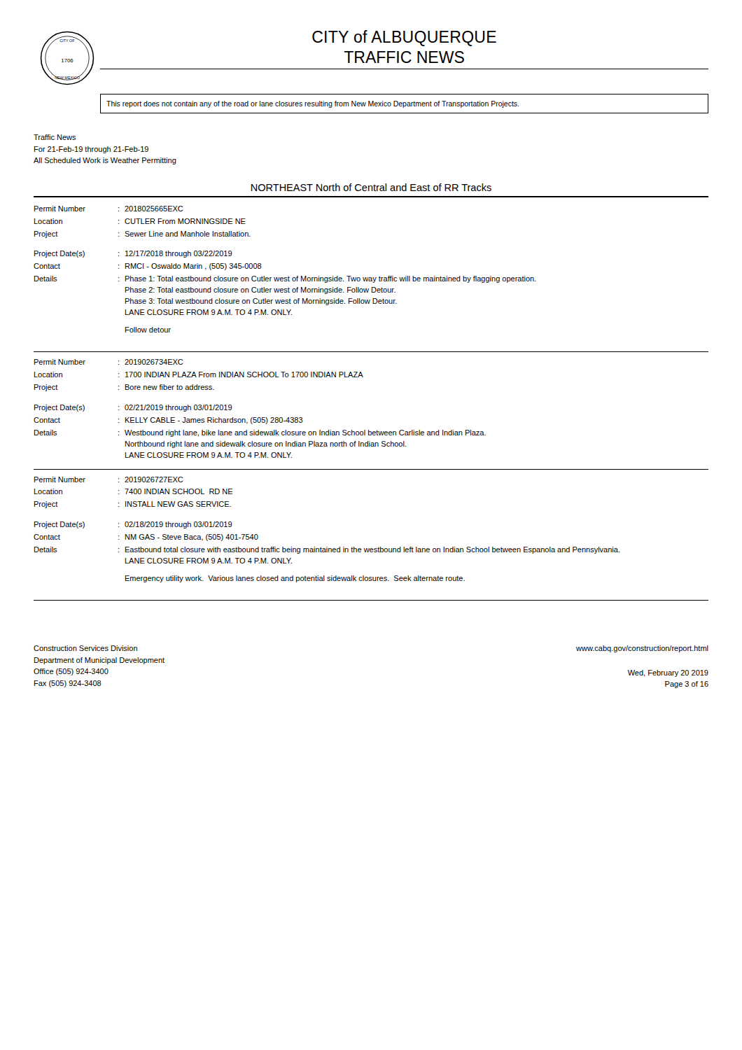CITY of ALBUQUERQUE
TRAFFIC NEWS
This report does not contain any of the road or lane closures resulting from New Mexico Department of Transportation Projects.
Traffic News
For 21-Feb-19 through 21-Feb-19
All Scheduled Work is Weather Permitting
NORTHEAST North of Central and East of RR Tracks
| Permit Number | : | 2018025665EXC |
| Location | : | CUTLER From MORNINGSIDE NE |
| Project | : | Sewer Line and Manhole Installation. |
| Project Date(s) | : | 12/17/2018 through 03/22/2019 |
| Contact | : | RMCI - Oswaldo Marin , (505) 345-0008 |
| Details | : | Phase 1: Total eastbound closure on Cutler west of Morningside. Two way traffic will be maintained by flagging operation. Phase 2: Total eastbound closure on Cutler west of Morningside. Follow Detour. Phase 3: Total westbound closure on Cutler west of Morningside. Follow Detour. LANE CLOSURE FROM 9 A.M. TO 4 P.M. ONLY. Follow detour |
| Permit Number | : | 2019026734EXC |
| Location | : | 1700 INDIAN PLAZA From INDIAN SCHOOL To 1700 INDIAN PLAZA |
| Project | : | Bore new fiber to address. |
| Project Date(s) | : | 02/21/2019 through 03/01/2019 |
| Contact | : | KELLY CABLE - James Richardson, (505) 280-4383 |
| Details | : | Westbound right lane, bike lane and sidewalk closure on Indian School between Carlisle and Indian Plaza. Northbound right lane and sidewalk closure on Indian Plaza north of Indian School. LANE CLOSURE FROM 9 A.M. TO 4 P.M. ONLY. |
| Permit Number | : | 2019026727EXC |
| Location | : | 7400 INDIAN SCHOOL RD NE |
| Project | : | INSTALL NEW GAS SERVICE. |
| Project Date(s) | : | 02/18/2019 through 03/01/2019 |
| Contact | : | NM GAS - Steve Baca, (505) 401-7540 |
| Details | : | Eastbound total closure with eastbound traffic being maintained in the westbound left lane on Indian School between Espanola and Pennsylvania. LANE CLOSURE FROM 9 A.M. TO 4 P.M. ONLY. Emergency utility work. Various lanes closed and potential sidewalk closures. Seek alternate route. |
Construction Services Division
Department of Municipal Development
Office (505) 924-3400
Fax (505) 924-3408
www.cabq.gov/construction/report.html
Wed, February 20 2019
Page 3 of 16